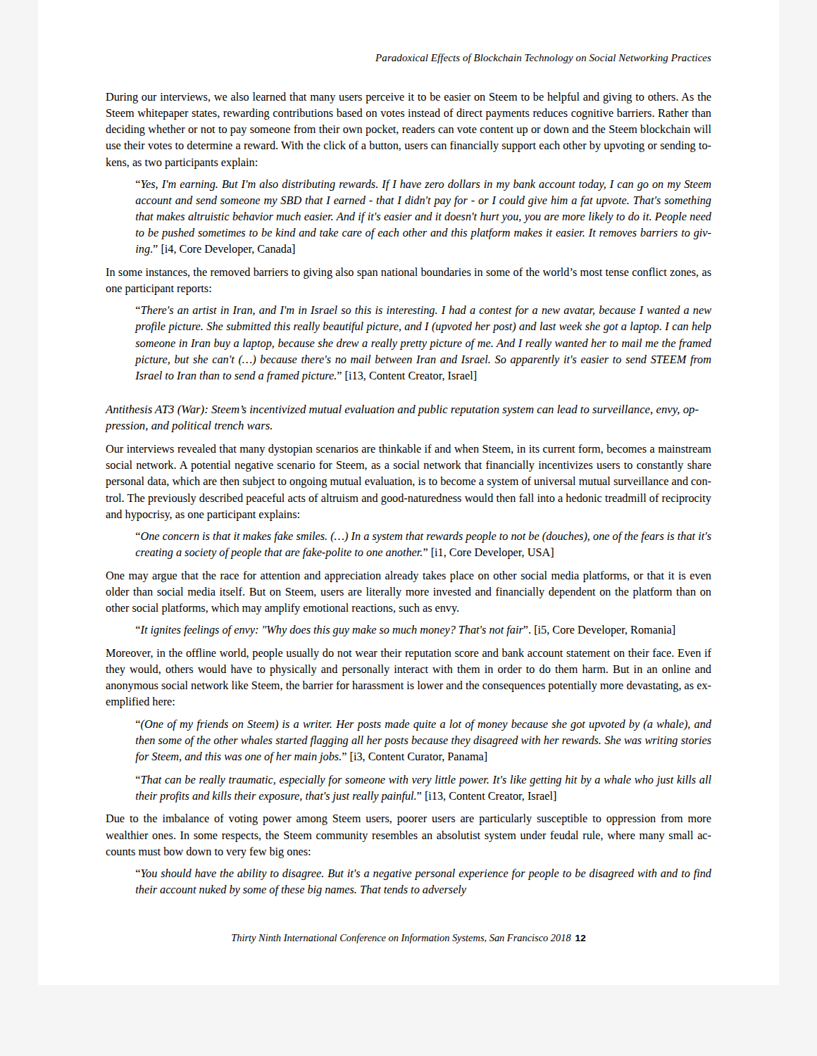Paradoxical Effects of Blockchain Technology on Social Networking Practices
During our interviews, we also learned that many users perceive it to be easier on Steem to be helpful and giving to others. As the Steem whitepaper states, rewarding contributions based on votes instead of direct payments reduces cognitive barriers. Rather than deciding whether or not to pay someone from their own pocket, readers can vote content up or down and the Steem blockchain will use their votes to determine a reward. With the click of a button, users can financially support each other by upvoting or sending tokens, as two participants explain:
“Yes, I'm earning. But I'm also distributing rewards. If I have zero dollars in my bank account today, I can go on my Steem account and send someone my SBD that I earned - that I didn't pay for - or I could give him a fat upvote. That's something that makes altruistic behavior much easier. And if it's easier and it doesn't hurt you, you are more likely to do it. People need to be pushed sometimes to be kind and take care of each other and this platform makes it easier. It removes barriers to giving.” [i4, Core Developer, Canada]
In some instances, the removed barriers to giving also span national boundaries in some of the world’s most tense conflict zones, as one participant reports:
“There's an artist in Iran, and I'm in Israel so this is interesting. I had a contest for a new avatar, because I wanted a new profile picture. She submitted this really beautiful picture, and I (upvoted her post) and last week she got a laptop. I can help someone in Iran buy a laptop, because she drew a really pretty picture of me. And I really wanted her to mail me the framed picture, but she can't (…) because there's no mail between Iran and Israel. So apparently it's easier to send STEEM from Israel to Iran than to send a framed picture.” [i13, Content Creator, Israel]
Antithesis AT3 (War): Steem’s incentivized mutual evaluation and public reputation system can lead to surveillance, envy, oppression, and political trench wars.
Our interviews revealed that many dystopian scenarios are thinkable if and when Steem, in its current form, becomes a mainstream social network. A potential negative scenario for Steem, as a social network that financially incentivizes users to constantly share personal data, which are then subject to ongoing mutual evaluation, is to become a system of universal mutual surveillance and control. The previously described peaceful acts of altruism and good-naturedness would then fall into a hedonic treadmill of reciprocity and hypocrisy, as one participant explains:
“One concern is that it makes fake smiles. (…) In a system that rewards people to not be (douches), one of the fears is that it's creating a society of people that are fake-polite to one another.” [i1, Core Developer, USA]
One may argue that the race for attention and appreciation already takes place on other social media platforms, or that it is even older than social media itself. But on Steem, users are literally more invested and financially dependent on the platform than on other social platforms, which may amplify emotional reactions, such as envy.
“It ignites feelings of envy: "Why does this guy make so much money? That's not fair”. [i5, Core Developer, Romania]
Moreover, in the offline world, people usually do not wear their reputation score and bank account statement on their face. Even if they would, others would have to physically and personally interact with them in order to do them harm. But in an online and anonymous social network like Steem, the barrier for harassment is lower and the consequences potentially more devastating, as exemplified here:
“(One of my friends on Steem) is a writer. Her posts made quite a lot of money because she got upvoted by (a whale), and then some of the other whales started flagging all her posts because they disagreed with her rewards. She was writing stories for Steem, and this was one of her main jobs.” [i3, Content Curator, Panama]
“That can be really traumatic, especially for someone with very little power. It's like getting hit by a whale who just kills all their profits and kills their exposure, that's just really painful.” [i13, Content Creator, Israel]
Due to the imbalance of voting power among Steem users, poorer users are particularly susceptible to oppression from more wealthier ones. In some respects, the Steem community resembles an absolutist system under feudal rule, where many small accounts must bow down to very few big ones:
“You should have the ability to disagree. But it's a negative personal experience for people to be disagreed with and to find their account nuked by some of these big names. That tends to adversely
Thirty Ninth International Conference on Information Systems, San Francisco 201812